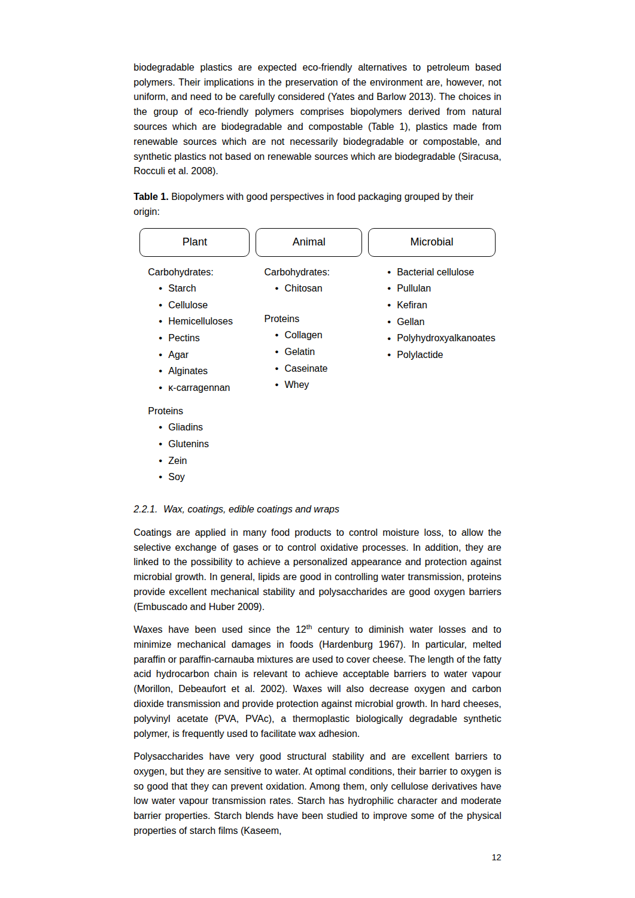biodegradable plastics are expected eco-friendly alternatives to petroleum based polymers. Their implications in the preservation of the environment are, however, not uniform, and need to be carefully considered (Yates and Barlow 2013). The choices in the group of eco-friendly polymers comprises biopolymers derived from natural sources which are biodegradable and compostable (Table 1), plastics made from renewable sources which are not necessarily biodegradable or compostable, and synthetic plastics not based on renewable sources which are biodegradable (Siracusa, Rocculi et al. 2008).
Table 1. Biopolymers with good perspectives in food packaging grouped by their origin:
| Plant Carbohydrates: Starch Cellulose Hemicelluloses Pectins Agar Alginates κ-carragennan Proteins Gliadins Glutenins Zein Soy | Animal Carbohydrates: Chitosan Proteins Collagen Gelatin Caseinate Whey | Microbial Bacterial cellulose Pullulan Kefiran Gellan Polyhydroxyalkanoates Polylactide |
2.2.1. Wax, coatings, edible coatings and wraps
Coatings are applied in many food products to control moisture loss, to allow the selective exchange of gases or to control oxidative processes. In addition, they are linked to the possibility to achieve a personalized appearance and protection against microbial growth. In general, lipids are good in controlling water transmission, proteins provide excellent mechanical stability and polysaccharides are good oxygen barriers (Embuscado and Huber 2009).
Waxes have been used since the 12th century to diminish water losses and to minimize mechanical damages in foods (Hardenburg 1967). In particular, melted paraffin or paraffin-carnauba mixtures are used to cover cheese. The length of the fatty acid hydrocarbon chain is relevant to achieve acceptable barriers to water vapour (Morillon, Debeaufort et al. 2002). Waxes will also decrease oxygen and carbon dioxide transmission and provide protection against microbial growth. In hard cheeses, polyvinyl acetate (PVA, PVAc), a thermoplastic biologically degradable synthetic polymer, is frequently used to facilitate wax adhesion.
Polysaccharides have very good structural stability and are excellent barriers to oxygen, but they are sensitive to water. At optimal conditions, their barrier to oxygen is so good that they can prevent oxidation. Among them, only cellulose derivatives have low water vapour transmission rates. Starch has hydrophilic character and moderate barrier properties. Starch blends have been studied to improve some of the physical properties of starch films (Kaseem,
12